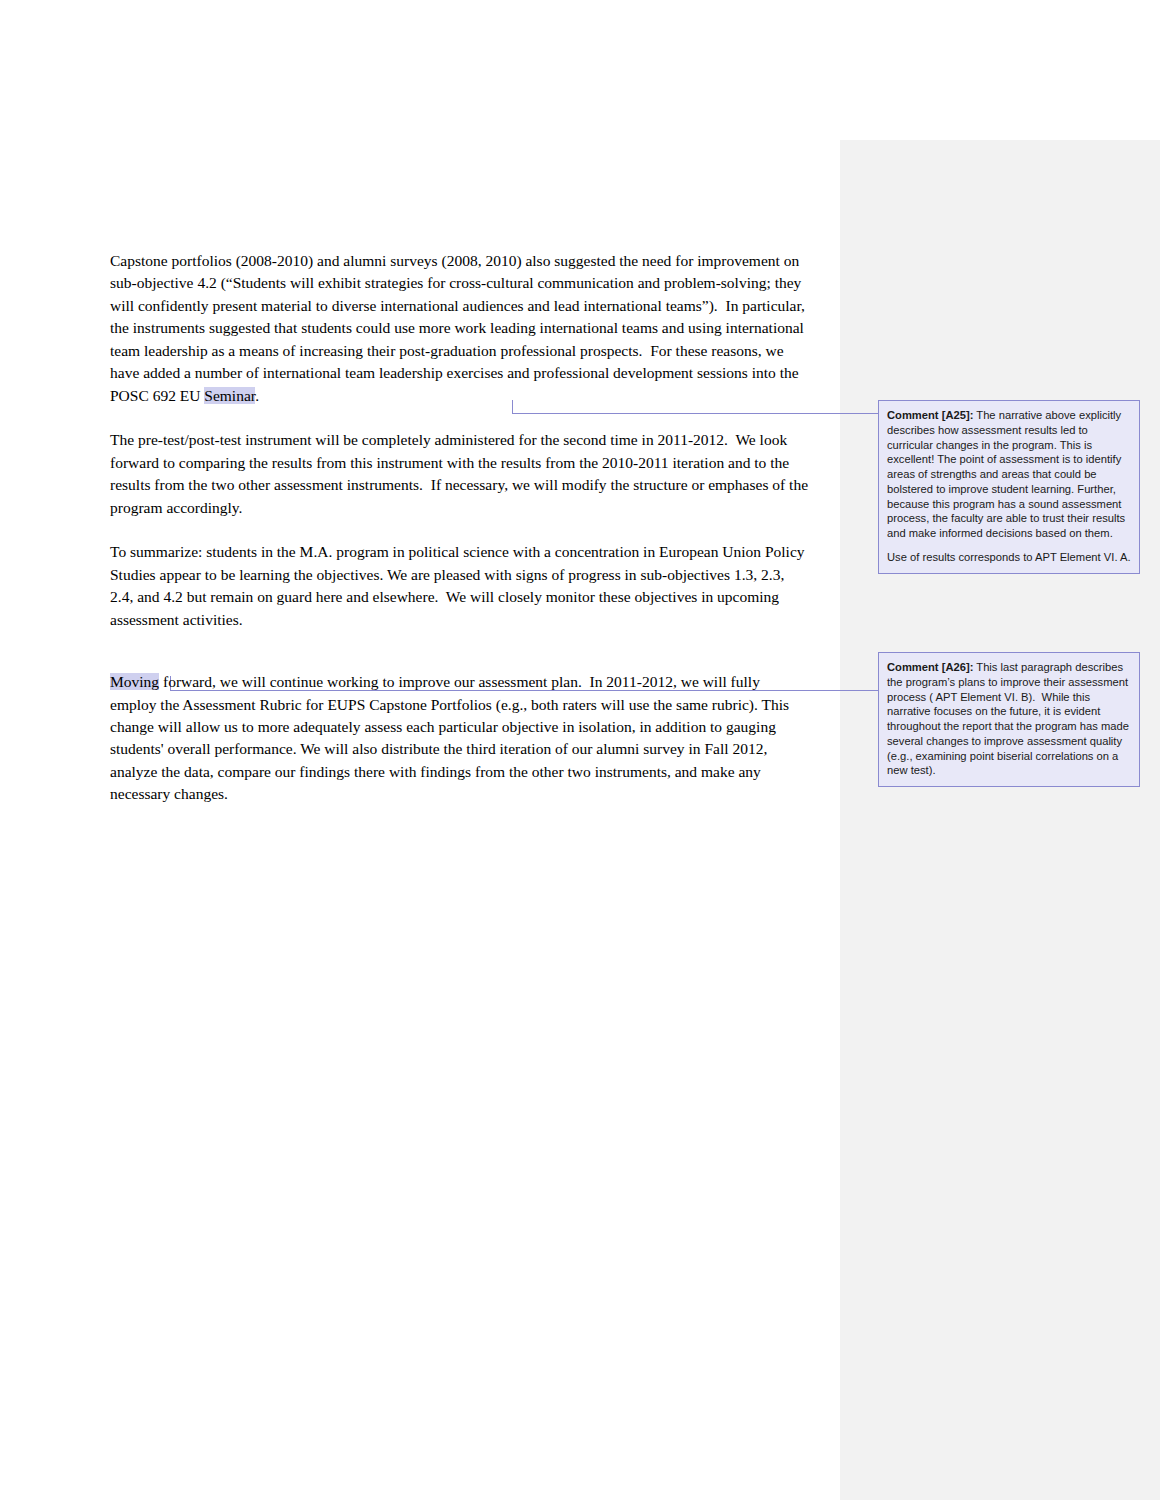Capstone portfolios (2008-2010) and alumni surveys (2008, 2010) also suggested the need for improvement on sub-objective 4.2 (“Students will exhibit strategies for cross-cultural communication and problem-solving; they will confidently present material to diverse international audiences and lead international teams”). In particular, the instruments suggested that students could use more work leading international teams and using international team leadership as a means of increasing their post-graduation professional prospects. For these reasons, we have added a number of international team leadership exercises and professional development sessions into the POSC 692 EU Seminar.
The pre-test/post-test instrument will be completely administered for the second time in 2011-2012. We look forward to comparing the results from this instrument with the results from the 2010-2011 iteration and to the results from the two other assessment instruments. If necessary, we will modify the structure or emphases of the program accordingly.
To summarize: students in the M.A. program in political science with a concentration in European Union Policy Studies appear to be learning the objectives. We are pleased with signs of progress in sub-objectives 1.3, 2.3, 2.4, and 4.2 but remain on guard here and elsewhere. We will closely monitor these objectives in upcoming assessment activities.
Moving forward, we will continue working to improve our assessment plan. In 2011-2012, we will fully employ the Assessment Rubric for EUPS Capstone Portfolios (e.g., both raters will use the same rubric). This change will allow us to more adequately assess each particular objective in isolation, in addition to gauging students' overall performance. We will also distribute the third iteration of our alumni survey in Fall 2012, analyze the data, compare our findings there with findings from the other two instruments, and make any necessary changes.
Comment [A25]: The narrative above explicitly describes how assessment results led to curricular changes in the program. This is excellent! The point of assessment is to identify areas of strengths and areas that could be bolstered to improve student learning. Further, because this program has a sound assessment process, the faculty are able to trust their results and make informed decisions based on them.
Use of results corresponds to APT Element VI. A.
Comment [A26]: This last paragraph describes the program’s plans to improve their assessment process ( APT Element VI. B). While this narrative focuses on the future, it is evident throughout the report that the program has made several changes to improve assessment quality (e.g., examining point biserial correlations on a new test).